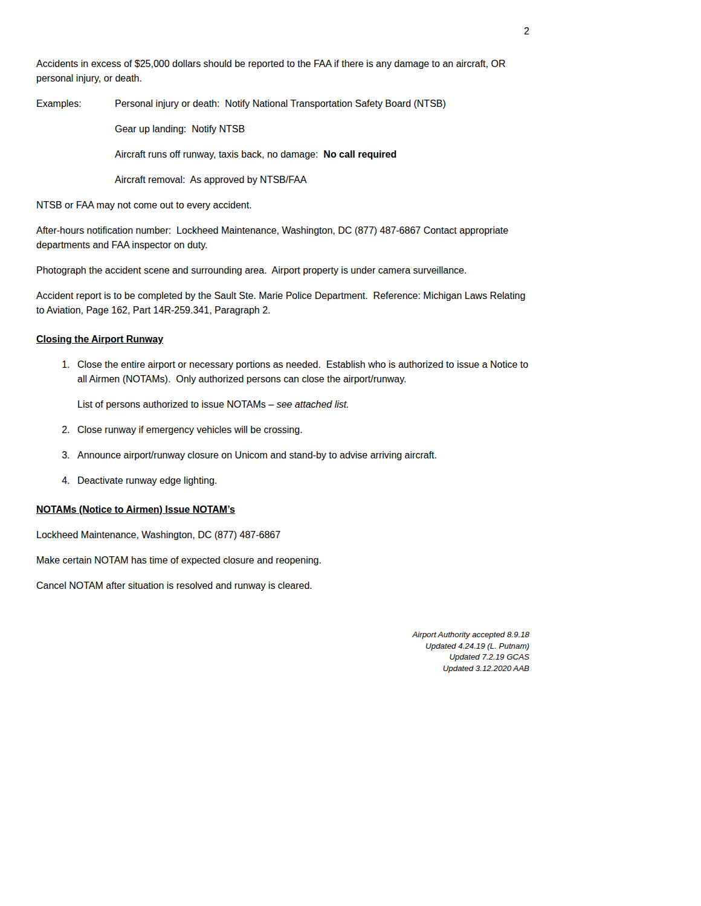2
Accidents in excess of $25,000 dollars should be reported to the FAA if there is any damage to an aircraft, OR personal injury, or death.
Examples:
Personal injury or death: Notify National Transportation Safety Board (NTSB)
Gear up landing: Notify NTSB
Aircraft runs off runway, taxis back, no damage: No call required
Aircraft removal: As approved by NTSB/FAA
NTSB or FAA may not come out to every accident.
After-hours notification number: Lockheed Maintenance, Washington, DC (877) 487-6867 Contact appropriate departments and FAA inspector on duty.
Photograph the accident scene and surrounding area. Airport property is under camera surveillance.
Accident report is to be completed by the Sault Ste. Marie Police Department. Reference: Michigan Laws Relating to Aviation, Page 162, Part 14R-259.341, Paragraph 2.
Closing the Airport Runway
Close the entire airport or necessary portions as needed. Establish who is authorized to issue a Notice to all Airmen (NOTAMs). Only authorized persons can close the airport/runway.
List of persons authorized to issue NOTAMs – see attached list.
Close runway if emergency vehicles will be crossing.
Announce airport/runway closure on Unicom and stand-by to advise arriving aircraft.
Deactivate runway edge lighting.
NOTAMs (Notice to Airmen) Issue NOTAM’s
Lockheed Maintenance, Washington, DC (877) 487-6867
Make certain NOTAM has time of expected closure and reopening.
Cancel NOTAM after situation is resolved and runway is cleared.
Airport Authority accepted 8.9.18
Updated 4.24.19 (L. Putnam)
Updated 7.2.19 GCAS
Updated 3.12.2020 AAB